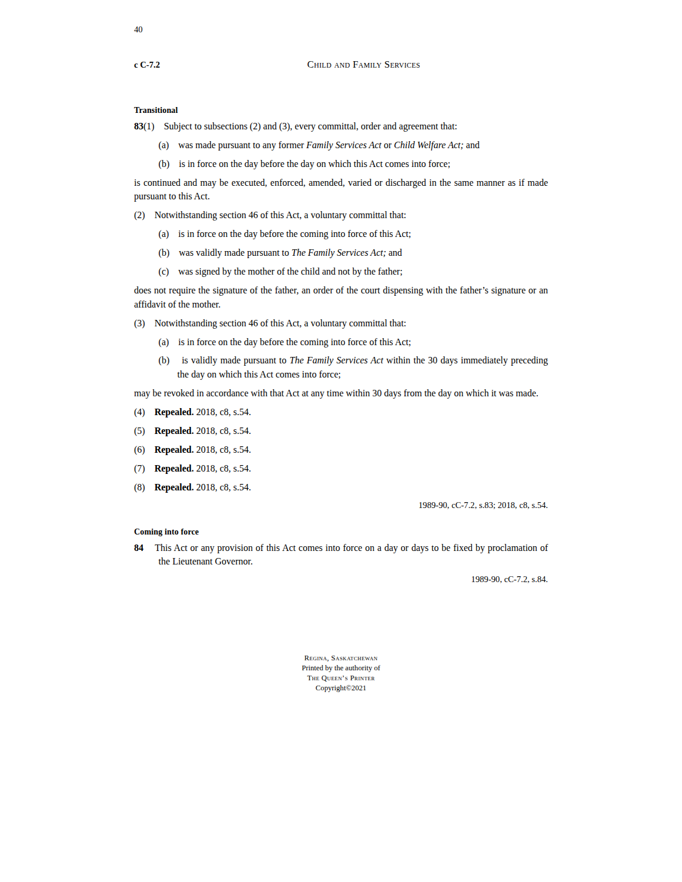40
c C-7.2
Child and Family Services
Transitional
83(1) Subject to subsections (2) and (3), every committal, order and agreement that:
(a) was made pursuant to any former Family Services Act or Child Welfare Act; and
(b) is in force on the day before the day on which this Act comes into force;
is continued and may be executed, enforced, amended, varied or discharged in the same manner as if made pursuant to this Act.
(2) Notwithstanding section 46 of this Act, a voluntary committal that:
(a) is in force on the day before the coming into force of this Act;
(b) was validly made pursuant to The Family Services Act; and
(c) was signed by the mother of the child and not by the father;
does not require the signature of the father, an order of the court dispensing with the father’s signature or an affidavit of the mother.
(3) Notwithstanding section 46 of this Act, a voluntary committal that:
(a) is in force on the day before the coming into force of this Act;
(b) is validly made pursuant to The Family Services Act within the 30 days immediately preceding the day on which this Act comes into force;
may be revoked in accordance with that Act at any time within 30 days from the day on which it was made.
(4) Repealed. 2018, c8, s.54.
(5) Repealed. 2018, c8, s.54.
(6) Repealed. 2018, c8, s.54.
(7) Repealed. 2018, c8, s.54.
(8) Repealed. 2018, c8, s.54.
1989-90, cC-7.2, s.83; 2018, c8, s.54.
Coming into force
84 This Act or any provision of this Act comes into force on a day or days to be fixed by proclamation of the Lieutenant Governor.
1989-90, cC-7.2, s.84.
Regina, Saskatchewan
Printed by the authority of
The Queen’s Printer
Copyright©2021